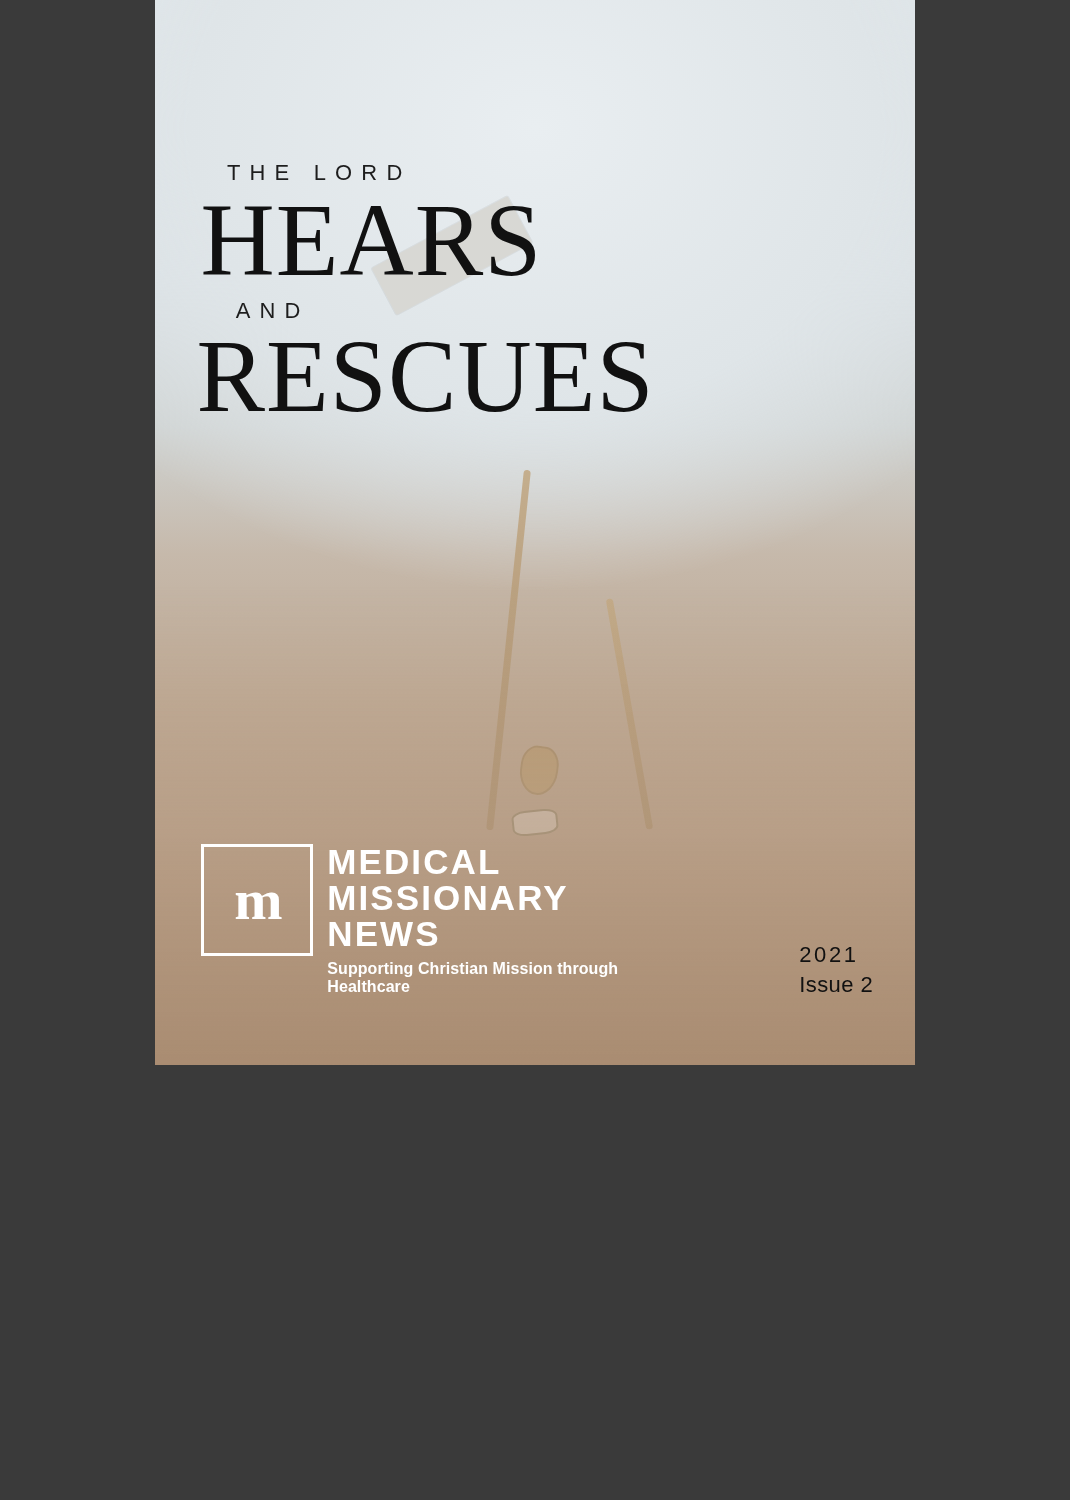The Lord
HEARS
and
RESCUES
m
Medical Missionary News
Supporting Christian Mission through Healthcare
2021
Issue 2